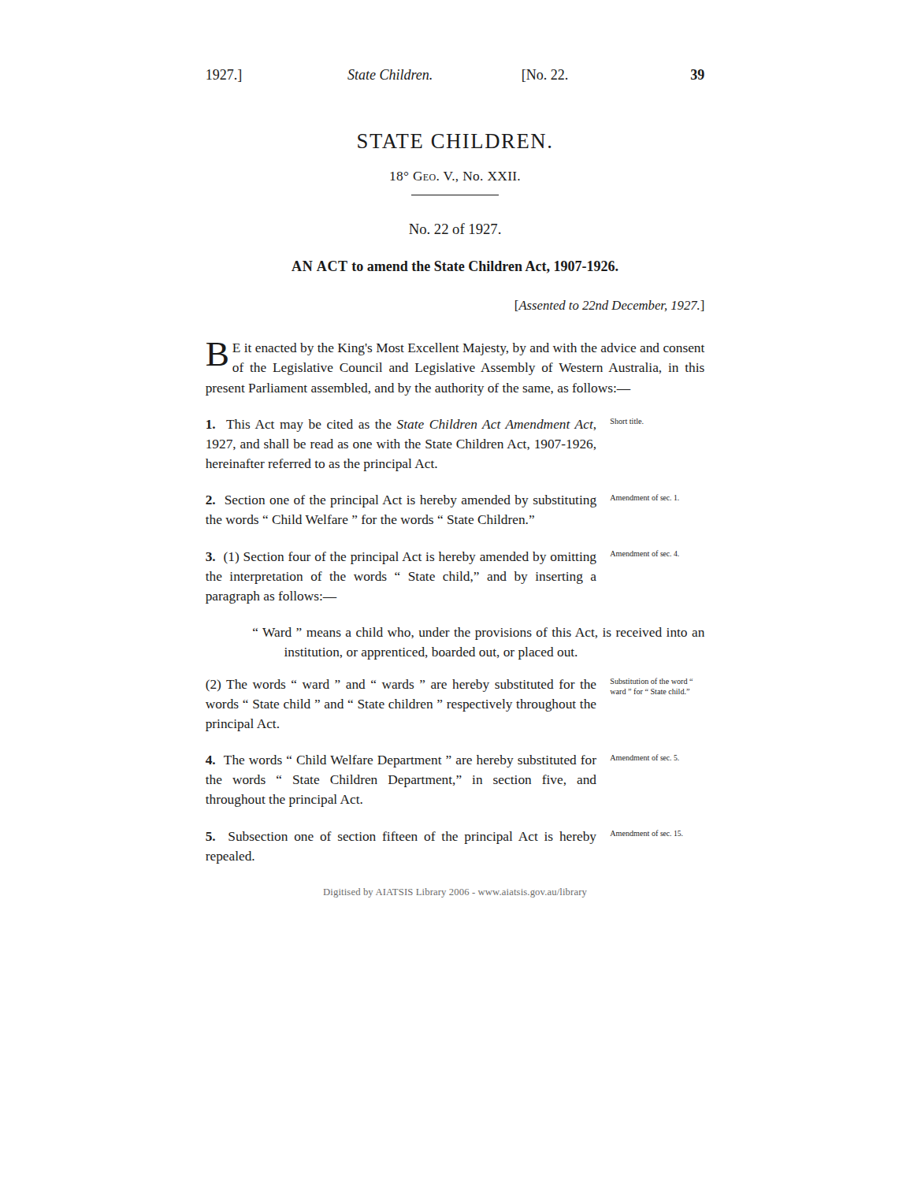1927.]
State Children.
[No. 22.
39
STATE CHILDREN.
18° Geo. V., No. XXII.
No. 22 of 1927.
AN ACT to amend the State Children Act, 1907-1926.
[Assented to 22nd December, 1927.]
BE it enacted by the King's Most Excellent Majesty, by and with the advice and consent of the Legislative Council and Legislative Assembly of Western Australia, in this present Parliament assembled, and by the authority of the same, as follows:—
1. This Act may be cited as the State Children Act Amendment Act, 1927, and shall be read as one with the State Children Act, 1907-1926, hereinafter referred to as the principal Act.
Short title.
2. Section one of the principal Act is hereby amended by substituting the words “ Child Welfare ” for the words “ State Children.”
Amendment of sec. 1.
3. (1) Section four of the principal Act is hereby amended by omitting the interpretation of the words “ State child,” and by inserting a paragraph as follows:—
Amendment of sec. 4.
“ Ward ” means a child who, under the provisions of this Act, is received into an institution, or apprenticed, boarded out, or placed out.
(2) The words “ ward ” and “ wards ” are hereby substituted for the words “ State child ” and “ State children ” respectively throughout the principal Act.
Substitution of the word “ ward ” for “ State child.”
4. The words “ Child Welfare Department ” are hereby substituted for the words “ State Children Department,” in section five, and throughout the principal Act.
Amendment of sec. 5.
5. Subsection one of section fifteen of the principal Act is hereby repealed.
Amendment of sec. 15.
Digitised by AIATSIS Library 2006 - www.aiatsis.gov.au/library